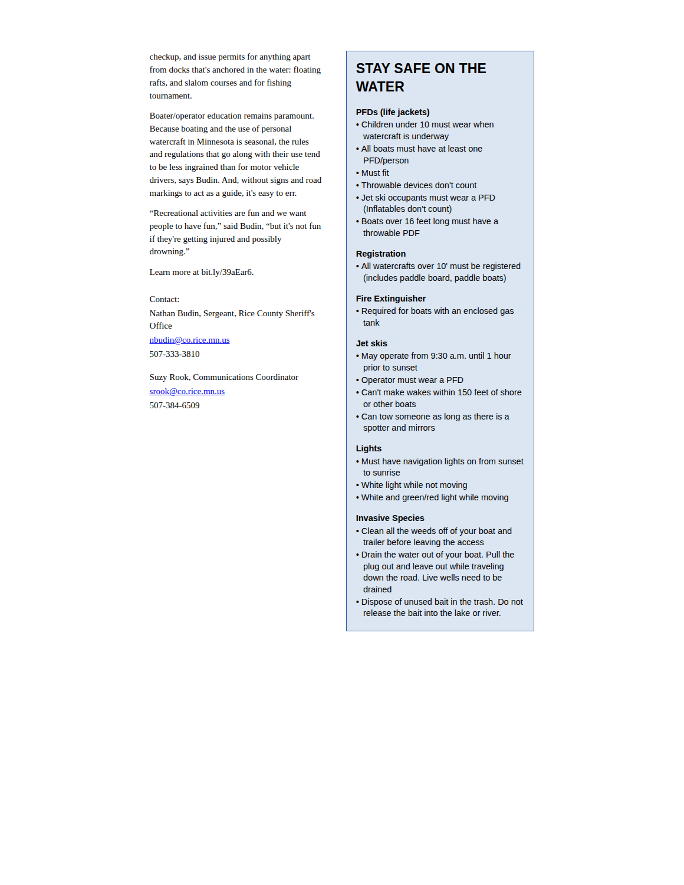checkup, and issue permits for anything apart from docks that's anchored in the water: floating rafts, and slalom courses and for fishing tournament.
Boater/operator education remains paramount. Because boating and the use of personal watercraft in Minnesota is seasonal, the rules and regulations that go along with their use tend to be less ingrained than for motor vehicle drivers, says Budin. And, without signs and road markings to act as a guide, it's easy to err.
“Recreational activities are fun and we want people to have fun,” said Budin, “but it's not fun if they're getting injured and possibly drowning.”
Learn more at bit.ly/39aEar6.
Contact:
Nathan Budin, Sergeant, Rice County Sheriff's Office
nbudin@co.rice.mn.us
507-333-3810
Suzy Rook, Communications Coordinator
srook@co.rice.mn.us
507-384-6509
STAY SAFE ON THE WATER
PFDs (life jackets)
Children under 10 must wear when watercraft is underway
All boats must have at least one PFD/person
Must fit
Throwable devices don't count
Jet ski occupants must wear a PFD (Inflatables don't count)
Boats over 16 feet long must have a throwable PDF
Registration
All watercrafts over 10' must be registered (includes paddle board, paddle boats)
Fire Extinguisher
Required for boats with an enclosed gas tank
Jet skis
May operate from 9:30 a.m. until 1 hour prior to sunset
Operator must wear a PFD
Can't make wakes within 150 feet of shore or other boats
Can tow someone as long as there is a spotter and mirrors
Lights
Must have navigation lights on from sunset to sunrise
White light while not moving
White and green/red light while moving
Invasive Species
Clean all the weeds off of your boat and trailer before leaving the access
Drain the water out of your boat. Pull the plug out and leave out while traveling down the road. Live wells need to be drained
Dispose of unused bait in the trash. Do not release the bait into the lake or river.